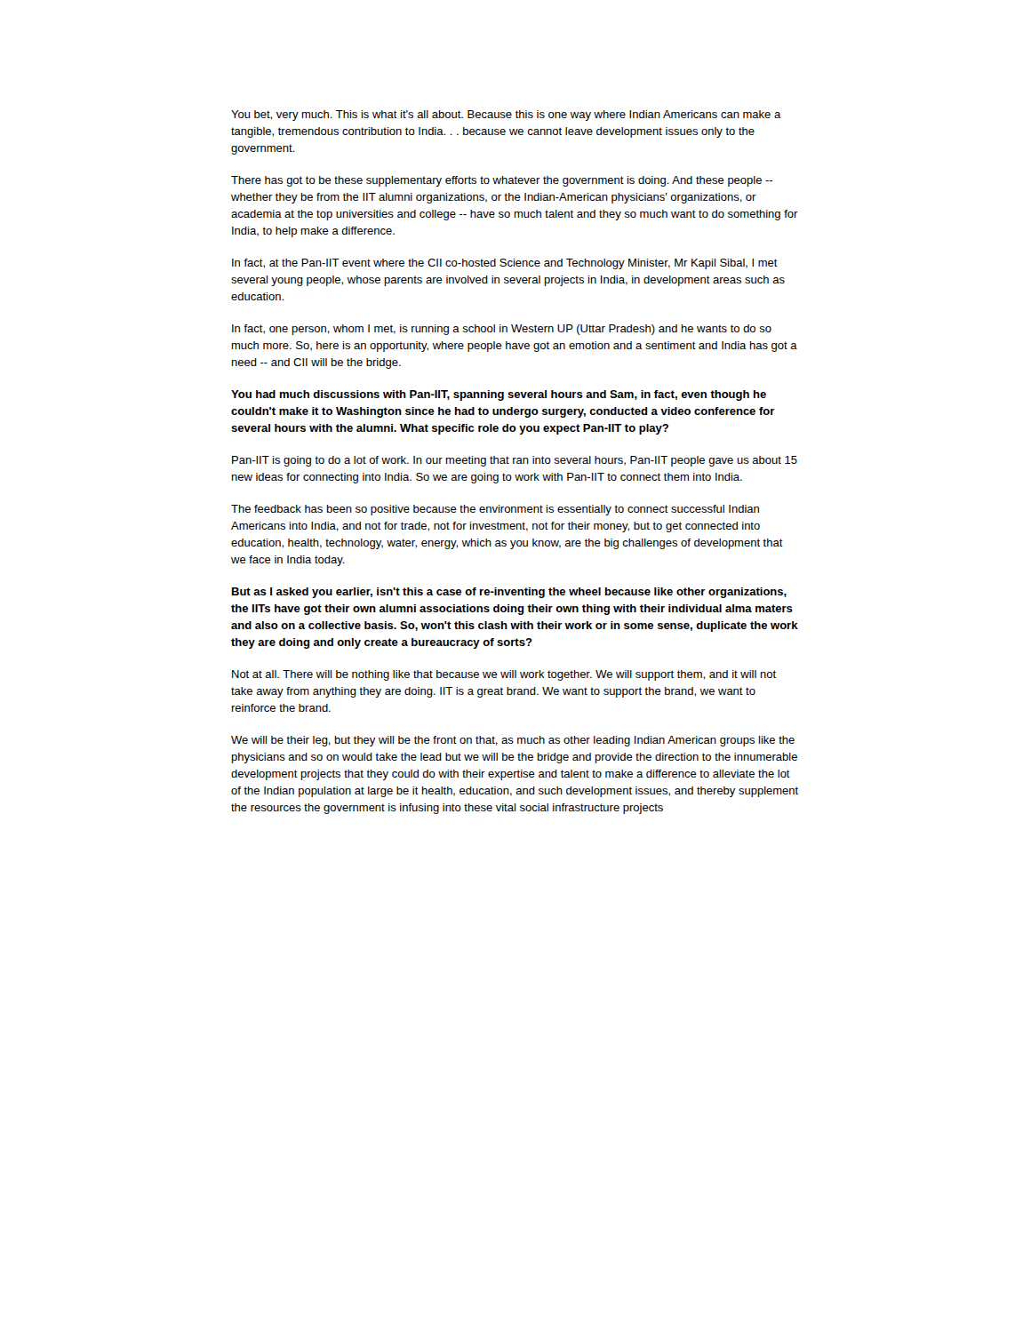You bet, very much. This is what it's all about. Because this is one way where Indian Americans can make a tangible, tremendous contribution to India. . . because we cannot leave development issues only to the government.
There has got to be these supplementary efforts to whatever the government is doing. And these people -- whether they be from the IIT alumni organizations, or the Indian-American physicians' organizations, or academia at the top universities and college -- have so much talent and they so much want to do something for India, to help make a difference.
In fact, at the Pan-IIT event where the CII co-hosted Science and Technology Minister, Mr Kapil Sibal, I met several young people, whose parents are involved in several projects in India, in development areas such as education.
In fact, one person, whom I met, is running a school in Western UP (Uttar Pradesh) and he wants to do so much more. So, here is an opportunity, where people have got an emotion and a sentiment and India has got a need -- and CII will be the bridge.
You had much discussions with Pan-IIT, spanning several hours and Sam, in fact, even though he couldn't make it to Washington since he had to undergo surgery, conducted a video conference for several hours with the alumni. What specific role do you expect Pan-IIT to play?
Pan-IIT is going to do a lot of work. In our meeting that ran into several hours, Pan-IIT people gave us about 15 new ideas for connecting into India. So we are going to work with Pan-IIT to connect them into India.
The feedback has been so positive because the environment is essentially to connect successful Indian Americans into India, and not for trade, not for investment, not for their money, but to get connected into education, health, technology, water, energy, which as you know, are the big challenges of development that we face in India today.
But as I asked you earlier, isn't this a case of re-inventing the wheel because like other organizations, the IITs have got their own alumni associations doing their own thing with their individual alma maters and also on a collective basis. So, won't this clash with their work or in some sense, duplicate the work they are doing and only create a bureaucracy of sorts?
Not at all. There will be nothing like that because we will work together. We will support them, and it will not take away from anything they are doing. IIT is a great brand. We want to support the brand, we want to reinforce the brand.
We will be their leg, but they will be the front on that, as much as other leading Indian American groups like the physicians and so on would take the lead but we will be the bridge and provide the direction to the innumerable development projects that they could do with their expertise and talent to make a difference to alleviate the lot of the Indian population at large be it health, education, and such development issues, and thereby supplement the resources the government is infusing into these vital social infrastructure projects